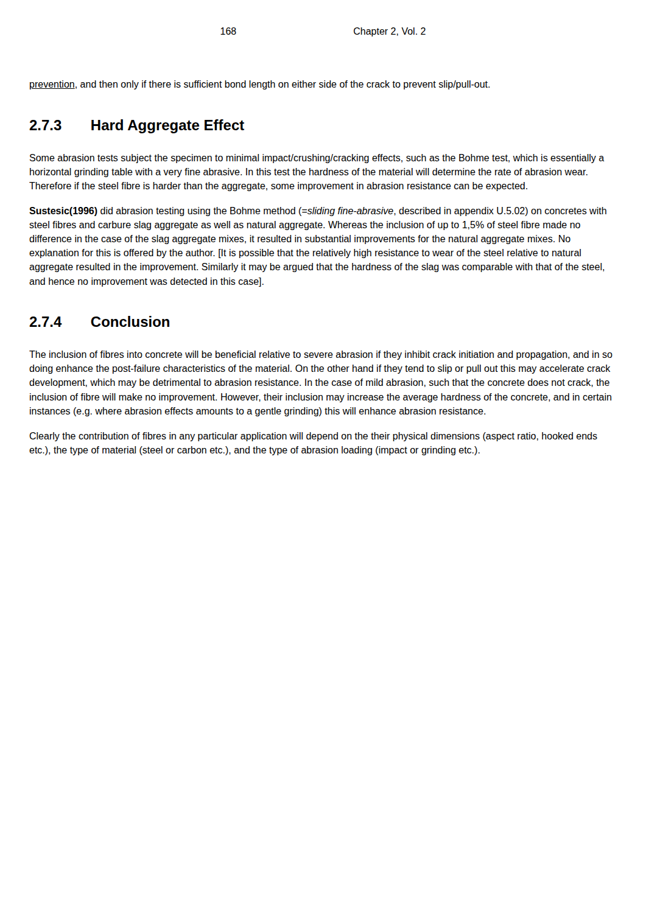168 Chapter 2, Vol. 2
prevention, and then only if there is sufficient bond length on either side of the crack to prevent slip/pull-out.
2.7.3 Hard Aggregate Effect
Some abrasion tests subject the specimen to minimal impact/crushing/cracking effects, such as the Bohme test, which is essentially a horizontal grinding table with a very fine abrasive. In this test the hardness of the material will determine the rate of abrasion wear. Therefore if the steel fibre is harder than the aggregate, some improvement in abrasion resistance can be expected.
Sustesic(1996) did abrasion testing using the Bohme method (=sliding fine-abrasive, described in appendix U.5.02) on concretes with steel fibres and carbure slag aggregate as well as natural aggregate. Whereas the inclusion of up to 1,5% of steel fibre made no difference in the case of the slag aggregate mixes, it resulted in substantial improvements for the natural aggregate mixes. No explanation for this is offered by the author. [It is possible that the relatively high resistance to wear of the steel relative to natural aggregate resulted in the improvement. Similarly it may be argued that the hardness of the slag was comparable with that of the steel, and hence no improvement was detected in this case].
2.7.4 Conclusion
The inclusion of fibres into concrete will be beneficial relative to severe abrasion if they inhibit crack initiation and propagation, and in so doing enhance the post-failure characteristics of the material. On the other hand if they tend to slip or pull out this may accelerate crack development, which may be detrimental to abrasion resistance. In the case of mild abrasion, such that the concrete does not crack, the inclusion of fibre will make no improvement. However, their inclusion may increase the average hardness of the concrete, and in certain instances (e.g. where abrasion effects amounts to a gentle grinding) this will enhance abrasion resistance.
Clearly the contribution of fibres in any particular application will depend on the their physical dimensions (aspect ratio, hooked ends etc.), the type of material (steel or carbon etc.), and the type of abrasion loading (impact or grinding etc.).